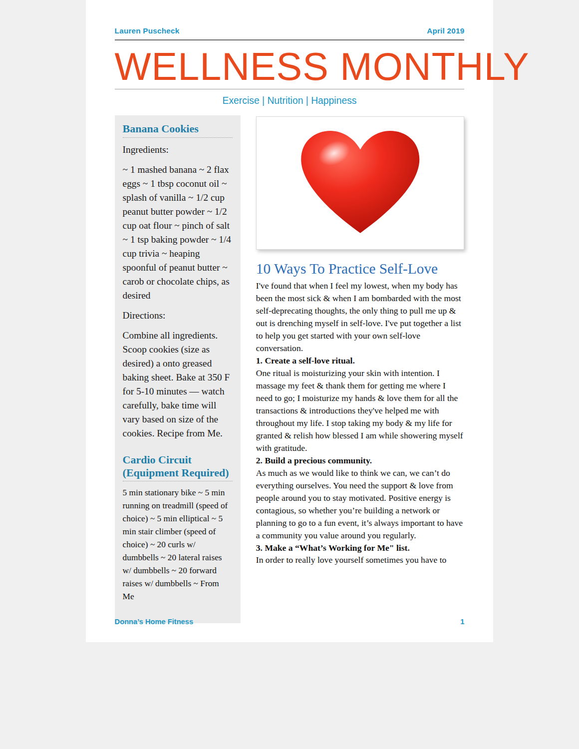Lauren Puscheck April 2019
WELLNESS MONTHLY
Exercise | Nutrition | Happiness
Banana Cookies
Ingredients:
~ 1 mashed banana ~ 2 flax eggs ~ 1 tbsp coconut oil ~ splash of vanilla ~ 1/2 cup peanut butter powder ~ 1/2 cup oat flour ~ pinch of salt ~ 1 tsp baking powder ~ 1/4 cup trivia ~ heaping spoonful of peanut butter ~ carob or chocolate chips, as desired
Directions:
Combine all ingredients. Scoop cookies (size as desired) a onto greased baking sheet. Bake at 350 F for 5-10 minutes — watch carefully, bake time will vary based on size of the cookies. Recipe from Me.
Cardio Circuit
(Equipment Required)
5 min stationary bike ~ 5 min running on treadmill (speed of choice) ~ 5 min elliptical ~ 5 min stair climber (speed of choice) ~ 20 curls w/ dumbbells ~ 20 lateral raises w/ dumbbells ~ 20 forward raises w/ dumbbells ~ From Me
10 Ways To Practice Self-Love
I've found that when I feel my lowest, when my body has been the most sick & when I am bombarded with the most self-deprecating thoughts, the only thing to pull me up & out is drenching myself in self-love. I've put together a list to help you get started with your own self-love conversation.
1. Create a self-love ritual.
One ritual is moisturizing your skin with intention. I massage my feet & thank them for getting me where I need to go; I moisturize my hands & love them for all the transactions & introductions they've helped me with throughout my life. I stop taking my body & my life for granted & relish how blessed I am while showering myself with gratitude.
2. Build a precious community.
As much as we would like to think we can, we can’t do everything ourselves. You need the support & love from people around you to stay motivated. Positive energy is contagious, so whether you’re building a network or planning to go to a fun event, it’s always important to have a community you value around you regularly.
3. Make a “What’s Working for Me" list.
In order to really love yourself sometimes you have to
Donna’s Home Fitness 1